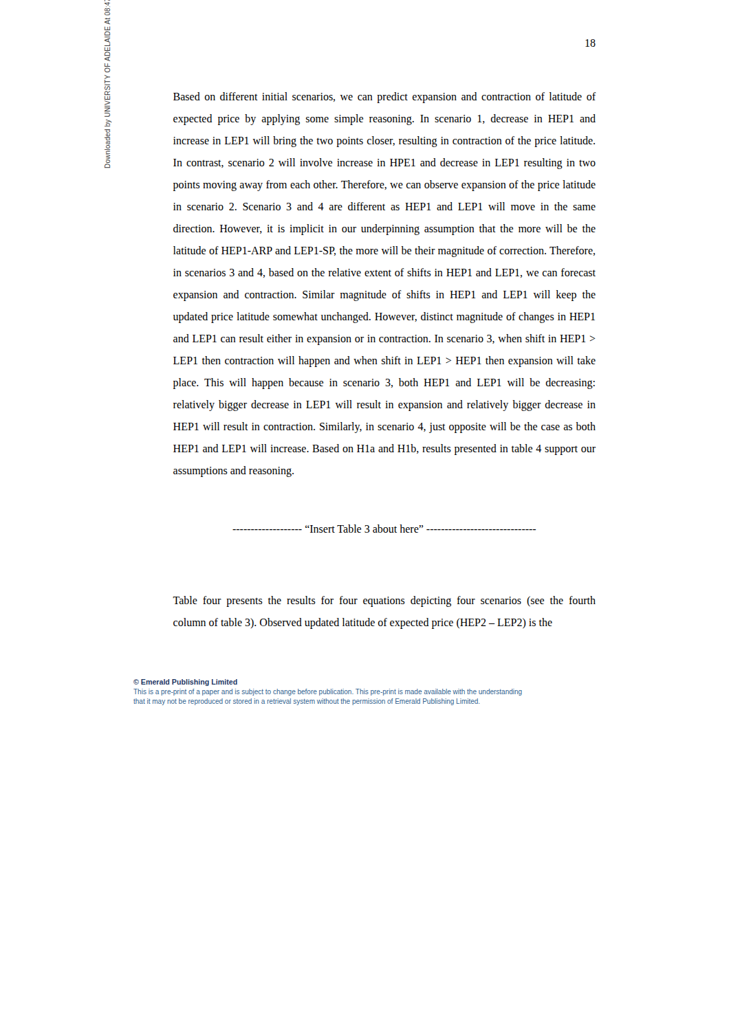18
Downloaded by UNIVERSITY OF ADELAIDE At 08:47 15 August 2017 (PT)
Based on different initial scenarios, we can predict expansion and contraction of latitude of expected price by applying some simple reasoning. In scenario 1, decrease in HEP1 and increase in LEP1 will bring the two points closer, resulting in contraction of the price latitude. In contrast, scenario 2 will involve increase in HPE1 and decrease in LEP1 resulting in two points moving away from each other. Therefore, we can observe expansion of the price latitude in scenario 2. Scenario 3 and 4 are different as HEP1 and LEP1 will move in the same direction. However, it is implicit in our underpinning assumption that the more will be the latitude of HEP1-ARP and LEP1-SP, the more will be their magnitude of correction. Therefore, in scenarios 3 and 4, based on the relative extent of shifts in HEP1 and LEP1, we can forecast expansion and contraction. Similar magnitude of shifts in HEP1 and LEP1 will keep the updated price latitude somewhat unchanged. However, distinct magnitude of changes in HEP1 and LEP1 can result either in expansion or in contraction. In scenario 3, when shift in HEP1 > LEP1 then contraction will happen and when shift in LEP1 > HEP1 then expansion will take place. This will happen because in scenario 3, both HEP1 and LEP1 will be decreasing: relatively bigger decrease in LEP1 will result in expansion and relatively bigger decrease in HEP1 will result in contraction. Similarly, in scenario 4, just opposite will be the case as both HEP1 and LEP1 will increase. Based on H1a and H1b, results presented in table 4 support our assumptions and reasoning.
------------------- “Insert Table 3 about here” ------------------------------
Table four presents the results for four equations depicting four scenarios (see the fourth column of table 3). Observed updated latitude of expected price (HEP2 – LEP2) is the
© Emerald Publishing Limited This is a pre-print of a paper and is subject to change before publication. This pre-print is made available with the understanding that it may not be reproduced or stored in a retrieval system without the permission of Emerald Publishing Limited.